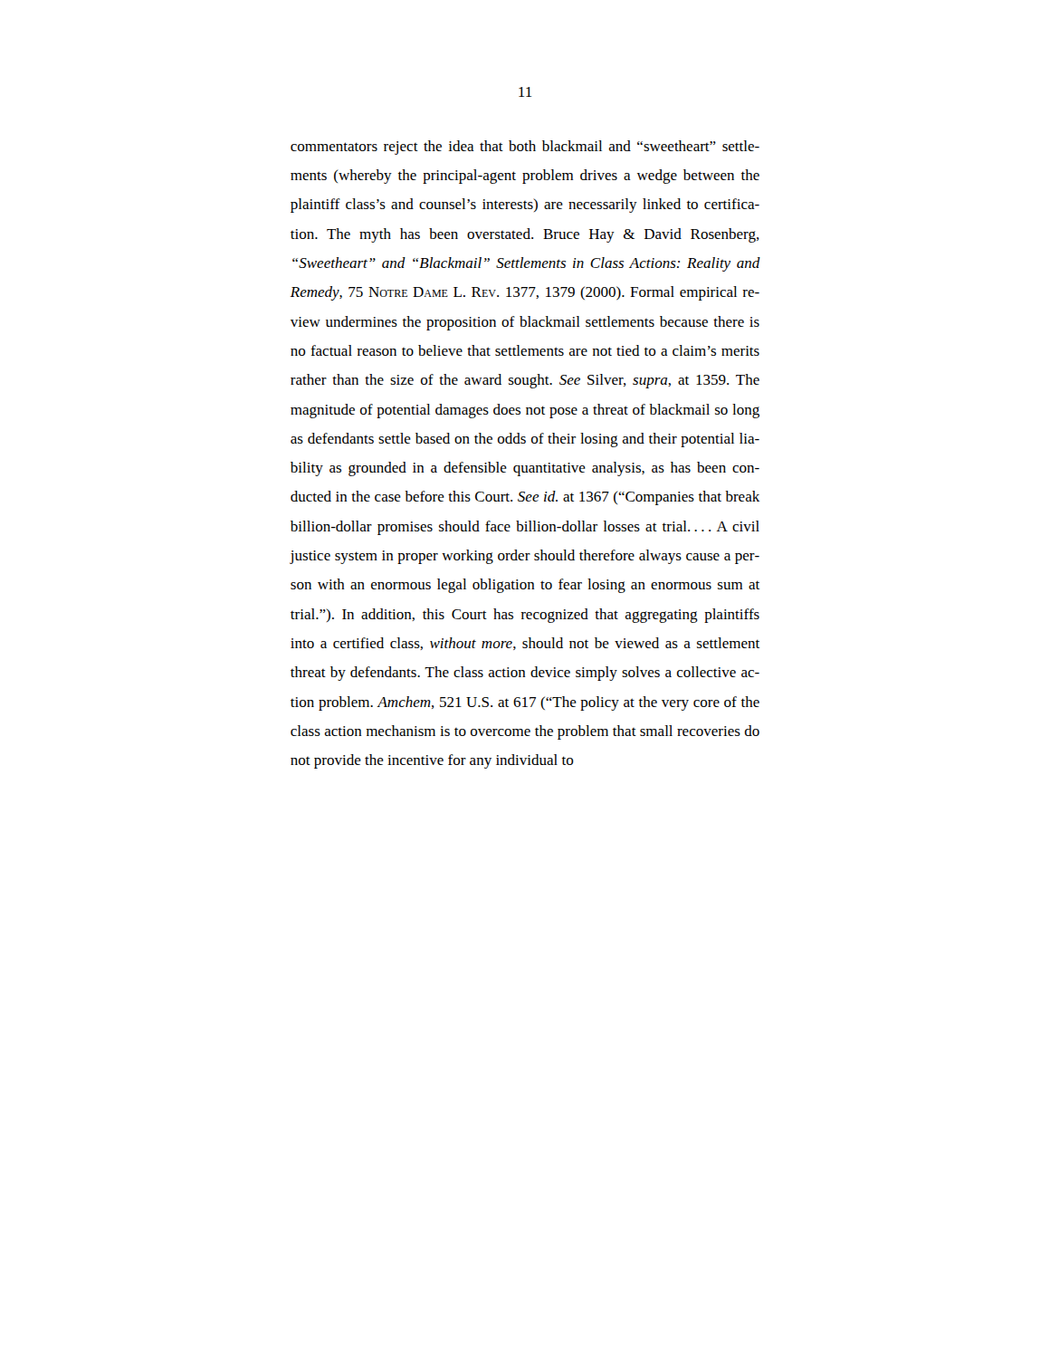11
commentators reject the idea that both blackmail and “sweetheart” settlements (whereby the principal-agent problem drives a wedge between the plaintiff class’s and counsel’s interests) are necessarily linked to certification. The myth has been overstated. Bruce Hay & David Rosenberg, “Sweetheart” and “Black­mail” Settlements in Class Actions: Reality and Remedy, 75 Notre Dame L. Rev. 1377, 1379 (2000). Formal empirical review undermines the proposition of blackmail settlements because there is no factual reason to believe that settlements are not tied to a claim’s merits rather than the size of the award sought. See Silver, supra, at 1359. The magnitude of potential damages does not pose a threat of blackmail so long as defendants settle based on the odds of their losing and their potential liability as grounded in a defensible quantitative analysis, as has been con­ducted in the case before this Court. See id. at 1367 (“Companies that break billion-dollar promises should face billion-dollar losses at trial. . . . A civil justice system in proper working order should there­fore always cause a person with an enormous legal obligation to fear losing an enormous sum at trial.”). In addition, this Court has recognized that aggregat­ing plaintiffs into a certified class, without more, should not be viewed as a settlement threat by defendants. The class action device simply solves a collective action problem. Amchem, 521 U.S. at 617 (“The policy at the very core of the class action mech­anism is to overcome the problem that small recover­ies do not provide the incentive for any individual to